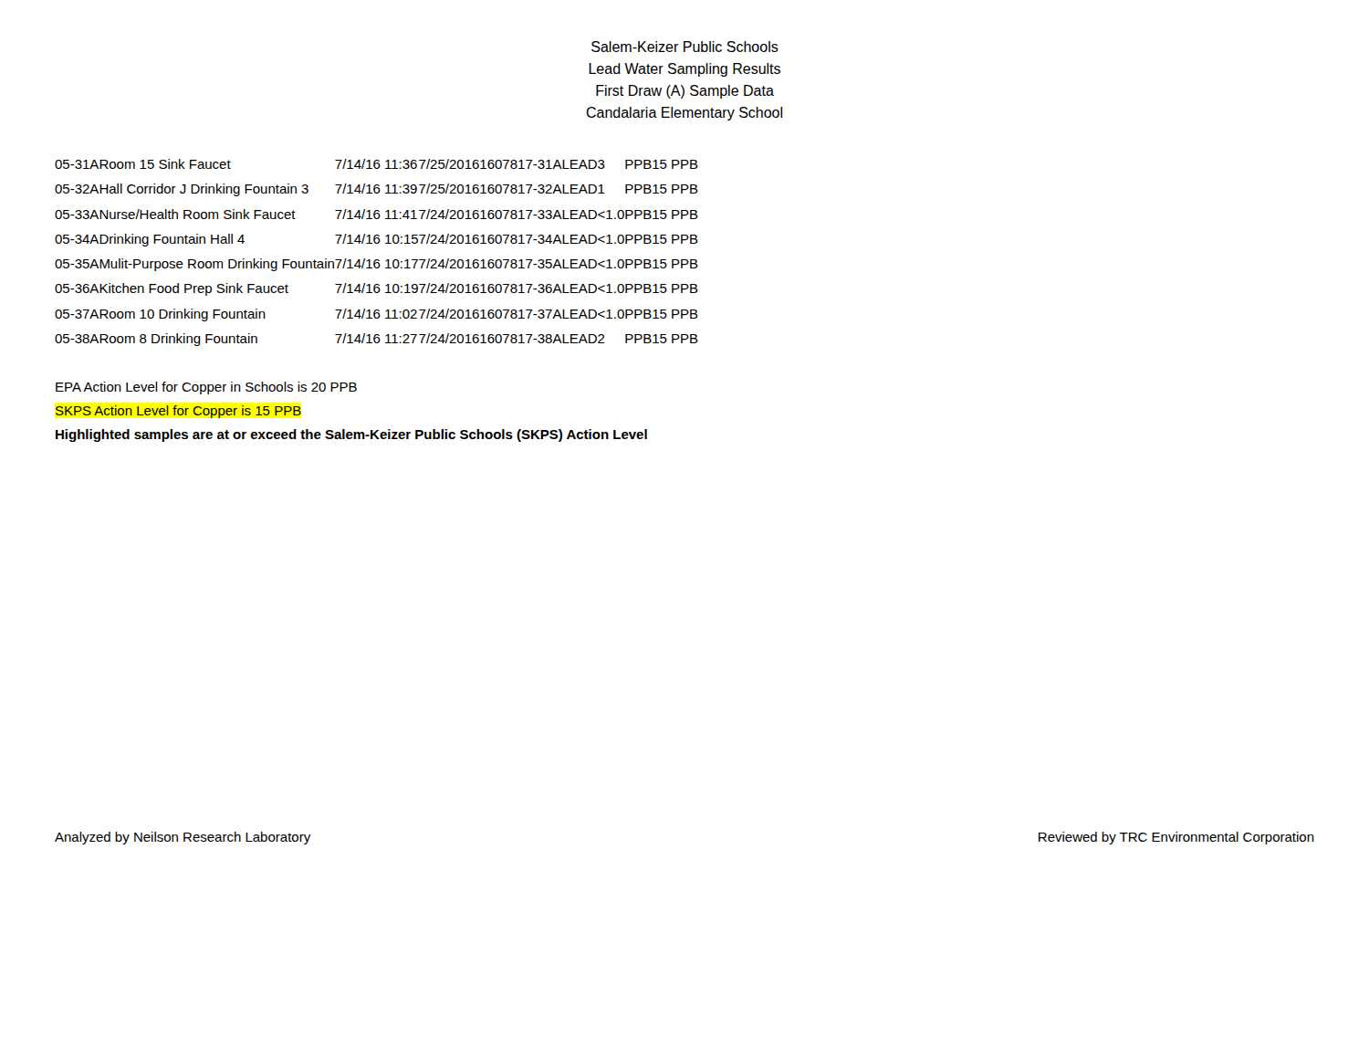Salem-Keizer Public Schools
Lead Water Sampling Results
First Draw (A) Sample Data
Candalaria Elementary School
| 05-31A | Room 15 Sink Faucet | 7/14/16 11:36 | 7/25/2016 | 1607817-31A | LEAD | 3 | PPB | 15 PPB |
| 05-32A | Hall Corridor J Drinking Fountain 3 | 7/14/16 11:39 | 7/25/2016 | 1607817-32A | LEAD | 1 | PPB | 15 PPB |
| 05-33A | Nurse/Health Room Sink Faucet | 7/14/16 11:41 | 7/24/2016 | 1607817-33A | LEAD | <1.0 | PPB | 15 PPB |
| 05-34A | Drinking Fountain Hall 4 | 7/14/16 10:15 | 7/24/2016 | 1607817-34A | LEAD | <1.0 | PPB | 15 PPB |
| 05-35A | Mulit-Purpose Room Drinking Fountain | 7/14/16 10:17 | 7/24/2016 | 1607817-35A | LEAD | <1.0 | PPB | 15 PPB |
| 05-36A | Kitchen Food Prep Sink Faucet | 7/14/16 10:19 | 7/24/2016 | 1607817-36A | LEAD | <1.0 | PPB | 15 PPB |
| 05-37A | Room 10 Drinking Fountain | 7/14/16 11:02 | 7/24/2016 | 1607817-37A | LEAD | <1.0 | PPB | 15 PPB |
| 05-38A | Room 8 Drinking Fountain | 7/14/16 11:27 | 7/24/2016 | 1607817-38A | LEAD | 2 | PPB | 15 PPB |
EPA Action Level for Copper in Schools is 20 PPB
SKPS Action Level for Copper is 15 PPB
Highlighted samples are at or exceed the Salem-Keizer Public Schools (SKPS) Action Level
Analyzed by Neilson Research Laboratory
Reviewed by TRC Environmental Corporation